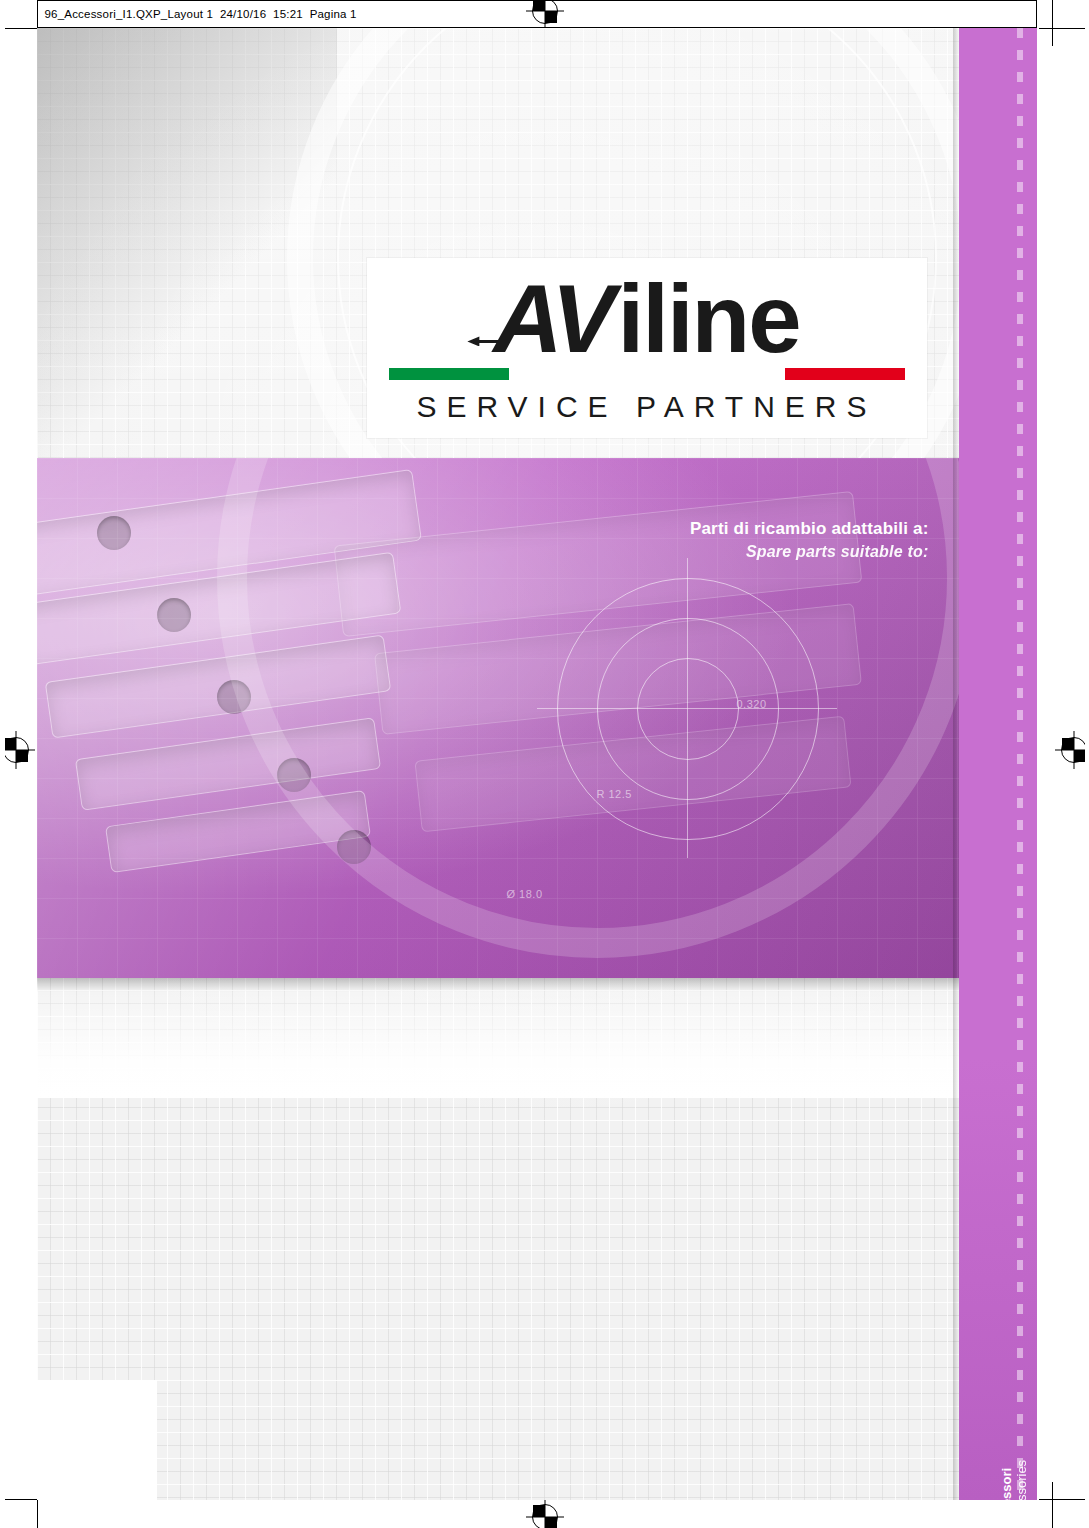96_Accessori_I1.QXP_Layout 1 24/10/16 15:21 Pagina 1
AV iline
SERVICE PARTNERS
0.320
R 12.5
Ø 18.0
Parti di ricambio adattabili a:
Spare parts suitable to:
Accessori
Accessories